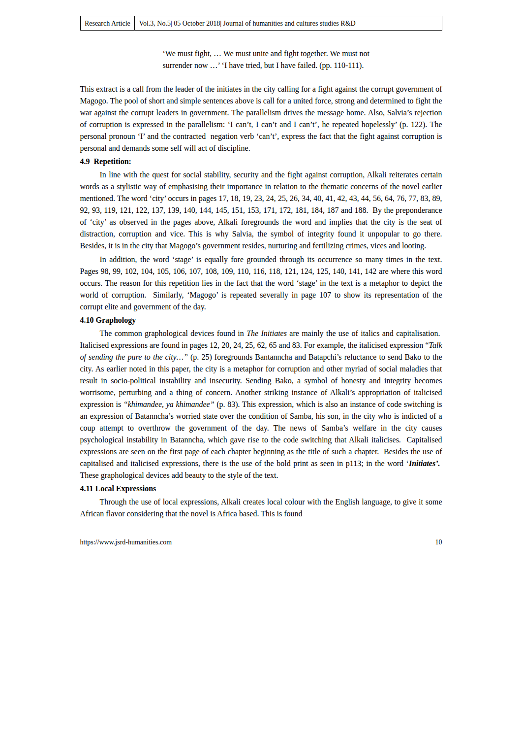Research Article
Vol.3, No.5| 05 October 2018| Journal of humanities and cultures studies R&D
‘We must fight, … We must unite and fight together. We must not
surrender now …’ ‘I have tried, but I have failed. (pp. 110-111).
This extract is a call from the leader of the initiates in the city calling for a fight against the corrupt government of Magogo. The pool of short and simple sentences above is call for a united force, strong and determined to fight the war against the corrupt leaders in government. The parallelism drives the message home. Also, Salvia’s rejection of corruption is expressed in the parallelism: ‘I can’t, I can’t and I can’t’, he repeated hopelessly’ (p. 122). The personal pronoun ‘I’ and the contracted negation verb ‘can’t’, express the fact that the fight against corruption is personal and demands some self will act of discipline.
4.9 Repetition:
In line with the quest for social stability, security and the fight against corruption, Alkali reiterates certain words as a stylistic way of emphasising their importance in relation to the thematic concerns of the novel earlier mentioned. The word ‘city’ occurs in pages 17, 18, 19, 23, 24, 25, 26, 34, 40, 41, 42, 43, 44, 56, 64, 76, 77, 83, 89, 92, 93, 119, 121, 122, 137, 139, 140, 144, 145, 151, 153, 171, 172, 181, 184, 187 and 188. By the preponderance of ‘city’ as observed in the pages above, Alkali foregrounds the word and implies that the city is the seat of distraction, corruption and vice. This is why Salvia, the symbol of integrity found it unpopular to go there. Besides, it is in the city that Magogo’s government resides, nurturing and fertilizing crimes, vices and looting.
In addition, the word ‘stage’ is equally fore grounded through its occurrence so many times in the text. Pages 98, 99, 102, 104, 105, 106, 107, 108, 109, 110, 116, 118, 121, 124, 125, 140, 141, 142 are where this word occurs. The reason for this repetition lies in the fact that the word ‘stage’ in the text is a metaphor to depict the world of corruption. Similarly, ‘Magogo’ is repeated severally in page 107 to show its representation of the corrupt elite and government of the day.
4.10 Graphology
The common graphological devices found in The Initiates are mainly the use of italics and capitalisation. Italicised expressions are found in pages 12, 20, 24, 25, 62, 65 and 83. For example, the italicised expression “Talk of sending the pure to the city…” (p. 25) foregrounds Bantanncha and Batapchi’s reluctance to send Bako to the city. As earlier noted in this paper, the city is a metaphor for corruption and other myriad of social maladies that result in socio-political instability and insecurity. Sending Bako, a symbol of honesty and integrity becomes worrisome, perturbing and a thing of concern. Another striking instance of Alkali’s appropriation of italicised expression is “khimandee, ya khimandee” (p. 83). This expression, which is also an instance of code switching is an expression of Batanncha’s worried state over the condition of Samba, his son, in the city who is indicted of a coup attempt to overthrow the government of the day. The news of Samba’s welfare in the city causes psychological instability in Batanncha, which gave rise to the code switching that Alkali italicises. Capitalised expressions are seen on the first page of each chapter beginning as the title of such a chapter. Besides the use of capitalised and italicised expressions, there is the use of the bold print as seen in p113; in the word ‘Initiates’. These graphological devices add beauty to the style of the text.
4.11 Local Expressions
Through the use of local expressions, Alkali creates local colour with the English language, to give it some African flavor considering that the novel is Africa based. This is found
https://www.jsrd-humanities.com 10